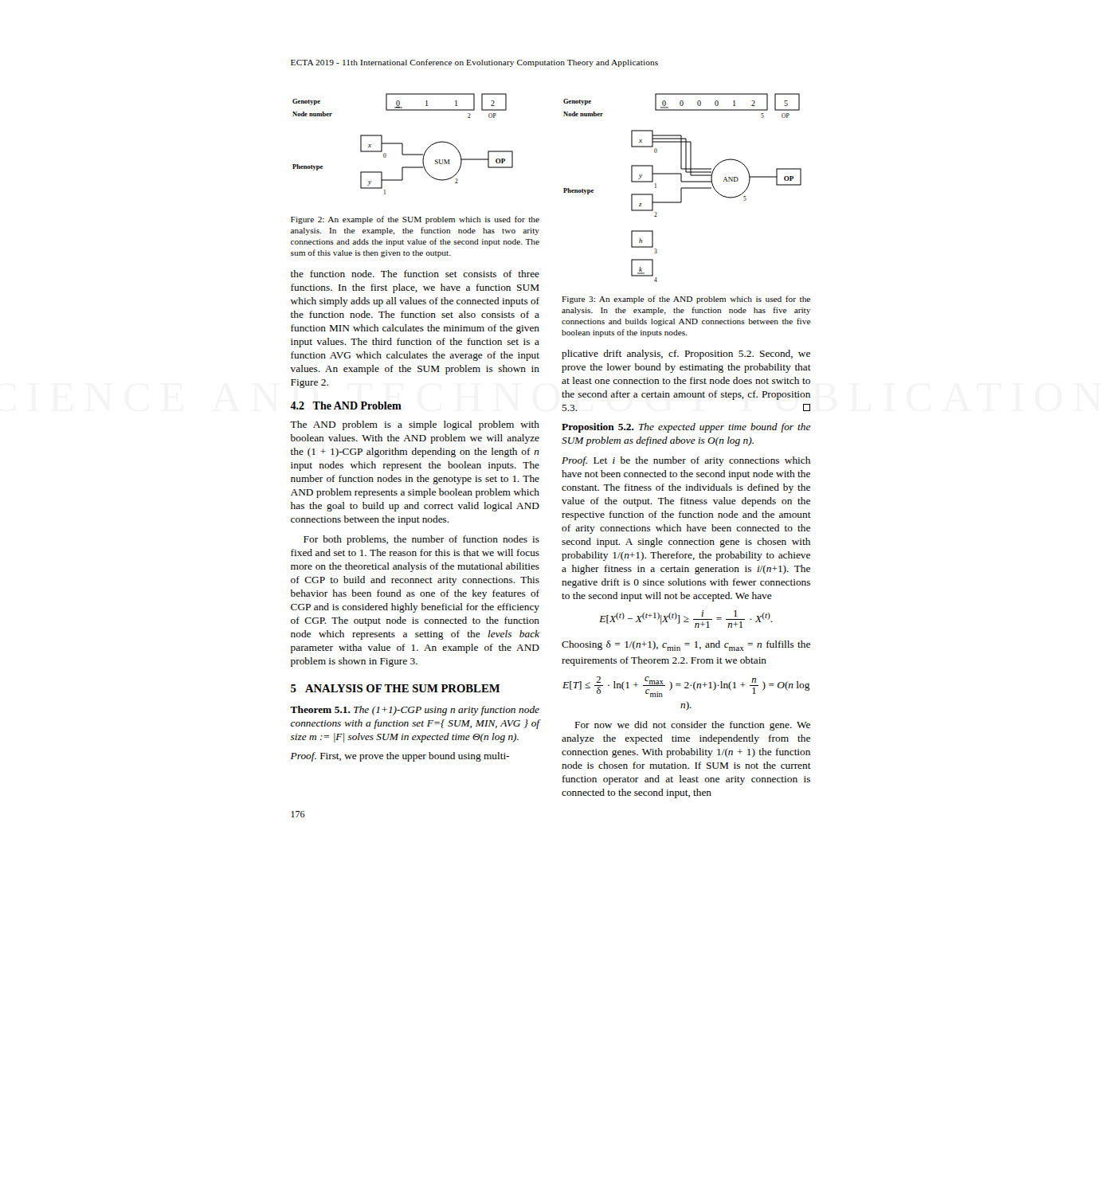ECTA 2019 - 11th International Conference on Evolutionary Computation Theory and Applications
SCIENCE AND TECHNOLOGY PUBLICATIONS
Genotype Node number 0 1 1 2 2 OP Phenotype x 0 y 1 SUM 2 OP
Figure 2: An example of the SUM problem which is used for the analysis. In the example, the function node has two arity connections and adds the input value of the second input node. The sum of this value is then given to the output.
the function node. The function set consists of three functions. In the first place, we have a function SUM which simply adds up all values of the connected inputs of the function node. The function set also consists of a function MIN which calculates the minimum of the given input values. The third function of the function set is a function AVG which calculates the average of the input values. An example of the SUM problem is shown in Figure 2.
4.2 The AND Problem
The AND problem is a simple logical problem with boolean values. With the AND problem we will analyze the (1 + 1)-CGP algorithm depending on the length of n input nodes which represent the boolean inputs. The number of function nodes in the genotype is set to 1. The AND problem represents a simple boolean problem which has the goal to build up and correct valid logical AND connections between the input nodes.
For both problems, the number of function nodes is fixed and set to 1. The reason for this is that we will focus more on the theoretical analysis of the mutational abilities of CGP to build and reconnect arity connections. This behavior has been found as one of the key features of CGP and is considered highly beneficial for the efficiency of CGP. The output node is connected to the function node which represents a setting of the levels back parameter witha value of 1. An example of the AND problem is shown in Figure 3.
5 ANALYSIS OF THE SUM PROBLEM
Theorem 5.1. The (1+1)-CGP using n arity function node connections with a function set F={ SUM, MIN, AVG } of size m := |F| solves SUM in expected time Θ(n log n).
Proof. First, we prove the upper bound using multi-
176
Genotype Node number 0 0 0 0 1 2 5 5 OP Phenotype x 0 y 1 z 2 h 3 k 4 AND 5 OP
Figure 3: An example of the AND problem which is used for the analysis. In the example, the function node has five arity connections and builds logical AND connections between the five boolean inputs of the inputs nodes.
plicative drift analysis, cf. Proposition 5.2. Second, we prove the lower bound by estimating the probability that at least one connection to the first node does not switch to the second after a certain amount of steps, cf. Proposition 5.3.
Proposition 5.2. The expected upper time bound for the SUM problem as defined above is O(n log n).
Proof. Let i be the number of arity connections which have not been connected to the second input node with the constant. The fitness of the individuals is defined by the value of the output. The fitness value depends on the respective function of the function node and the amount of arity connections which have been connected to the second input. A single connection gene is chosen with probability 1/(n+1). Therefore, the probability to achieve a higher fitness in a certain generation is i/(n+1). The negative drift is 0 since solutions with fewer connections to the second input will not be accepted. We have
E[X(t) − X(t+1)|X(t)] ≥ in+1 = 1 n+1 · X(t).
Choosing δ = 1/(n+1), cmin = 1, and cmax = n fulfills the requirements of Theorem 2.2. From it we obtain
E[T] ≤ 2 δ · ln(1 + cmax cmin ) = 2·(n+1)·ln(1 + n 1 ) = O(n log n).
For now we did not consider the function gene. We analyze the expected time independently from the connection genes. With probability 1/(n + 1) the function node is chosen for mutation. If SUM is not the current function operator and at least one arity connection is connected to the second input, then